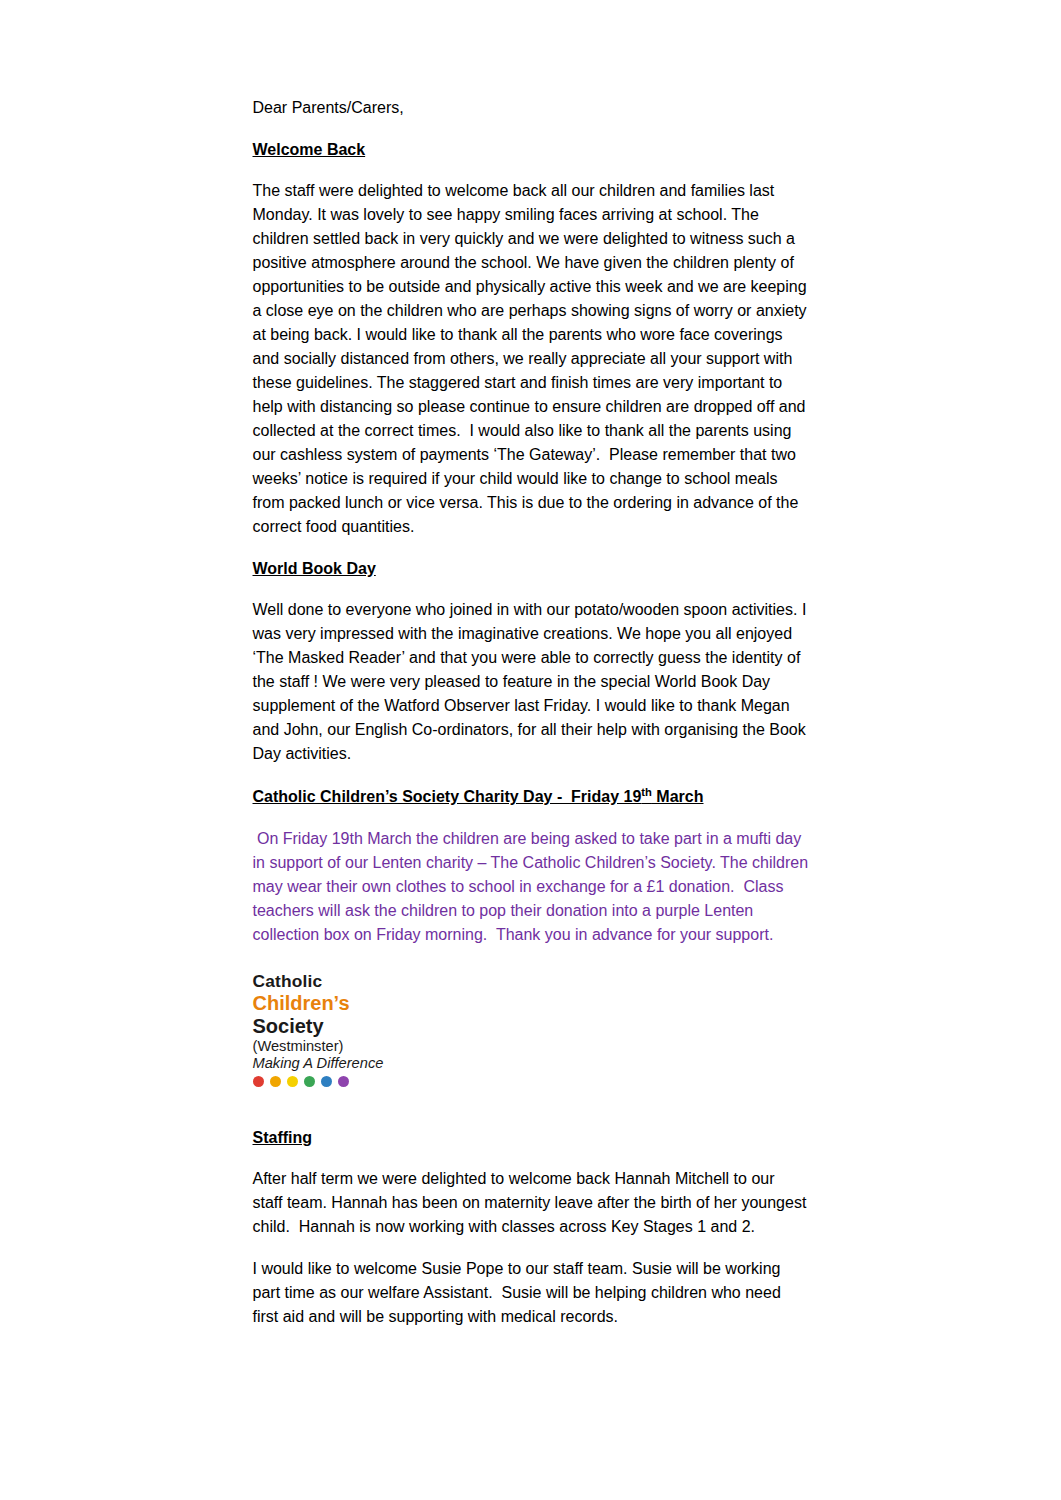Dear Parents/Carers,
Welcome Back
The staff were delighted to welcome back all our children and families last Monday. It was lovely to see happy smiling faces arriving at school. The children settled back in very quickly and we were delighted to witness such a positive atmosphere around the school. We have given the children plenty of opportunities to be outside and physically active this week and we are keeping a close eye on the children who are perhaps showing signs of worry or anxiety at being back. I would like to thank all the parents who wore face coverings and socially distanced from others, we really appreciate all your support with these guidelines. The staggered start and finish times are very important to help with distancing so please continue to ensure children are dropped off and collected at the correct times. I would also like to thank all the parents using our cashless system of payments ‘The Gateway’. Please remember that two weeks’ notice is required if your child would like to change to school meals from packed lunch or vice versa. This is due to the ordering in advance of the correct food quantities.
World Book Day
Well done to everyone who joined in with our potato/wooden spoon activities. I was very impressed with the imaginative creations. We hope you all enjoyed ‘The Masked Reader’ and that you were able to correctly guess the identity of the staff ! We were very pleased to feature in the special World Book Day supplement of the Watford Observer last Friday. I would like to thank Megan and John, our English Co-ordinators, for all their help with organising the Book Day activities.
Catholic Children’s Society Charity Day - Friday 19th March
On Friday 19th March the children are being asked to take part in a mufti day in support of our Lenten charity – The Catholic Children’s Society. The children may wear their own clothes to school in exchange for a £1 donation. Class teachers will ask the children to pop their donation into a purple Lenten collection box on Friday morning. Thank you in advance for your support.
Catholic
Children’s
Society
(Westminster)
Making A Difference
Staffing
After half term we were delighted to welcome back Hannah Mitchell to our staff team. Hannah has been on maternity leave after the birth of her youngest child. Hannah is now working with classes across Key Stages 1 and 2.
I would like to welcome Susie Pope to our staff team. Susie will be working part time as our welfare Assistant. Susie will be helping children who need first aid and will be supporting with medical records.